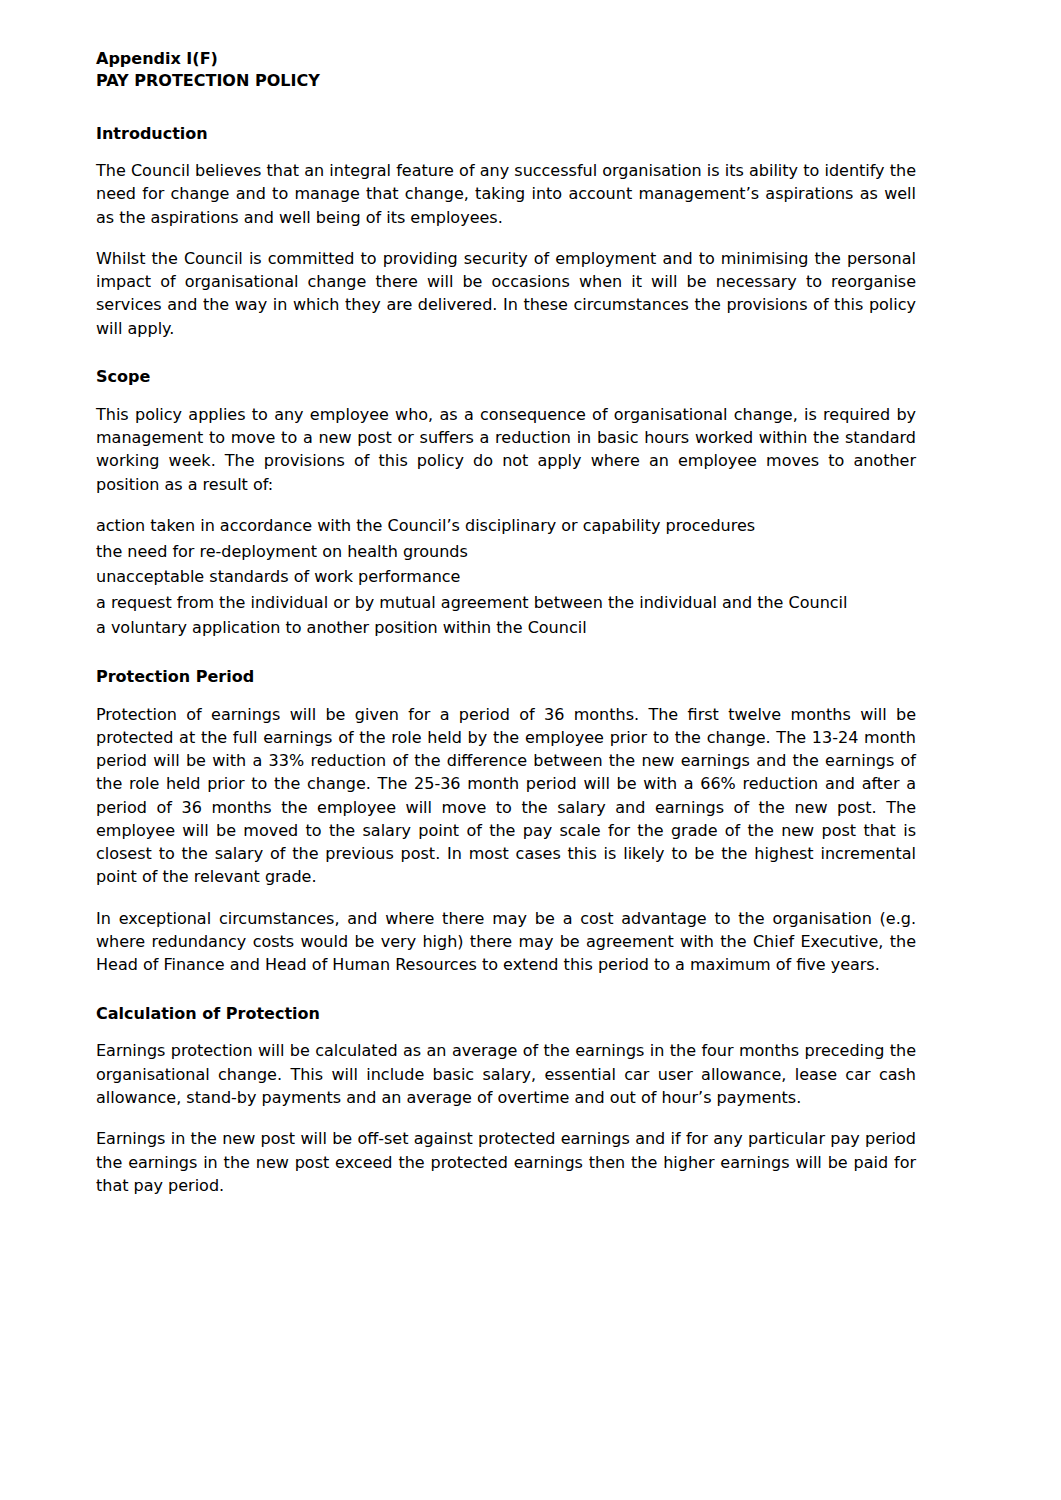Appendix I(F)
PAY PROTECTION POLICY
Introduction
The Council believes that an integral feature of any successful organisation is its ability to identify the need for change and to manage that change, taking into account management’s aspirations as well as the aspirations and well being of its employees.
Whilst the Council is committed to providing security of employment and to minimising the personal impact of organisational change there will be occasions when it will be necessary to reorganise services and the way in which they are delivered. In these circumstances the provisions of this policy will apply.
Scope
This policy applies to any employee who, as a consequence of organisational change, is required by management to move to a new post or suffers a reduction in basic hours worked within the standard working week. The provisions of this policy do not apply where an employee moves to another position as a result of:
action taken in accordance with the Council’s disciplinary or capability procedures
the need for re-deployment on health grounds
unacceptable standards of work performance
a request from the individual or by mutual agreement between the individual and the Council
a voluntary application to another position within the Council
Protection Period
Protection of earnings will be given for a period of 36 months. The first twelve months will be protected at the full earnings of the role held by the employee prior to the change. The 13-24 month period will be with a 33% reduction of the difference between the new earnings and the earnings of the role held prior to the change. The 25-36 month period will be with a 66% reduction and after a period of 36 months the employee will move to the salary and earnings of the new post. The employee will be moved to the salary point of the pay scale for the grade of the new post that is closest to the salary of the previous post. In most cases this is likely to be the highest incremental point of the relevant grade.
In exceptional circumstances, and where there may be a cost advantage to the organisation (e.g. where redundancy costs would be very high) there may be agreement with the Chief Executive, the Head of Finance and Head of Human Resources to extend this period to a maximum of five years.
Calculation of Protection
Earnings protection will be calculated as an average of the earnings in the four months preceding the organisational change. This will include basic salary, essential car user allowance, lease car cash allowance, stand-by payments and an average of overtime and out of hour’s payments.
Earnings in the new post will be off-set against protected earnings and if for any particular pay period the earnings in the new post exceed the protected earnings then the higher earnings will be paid for that pay period.